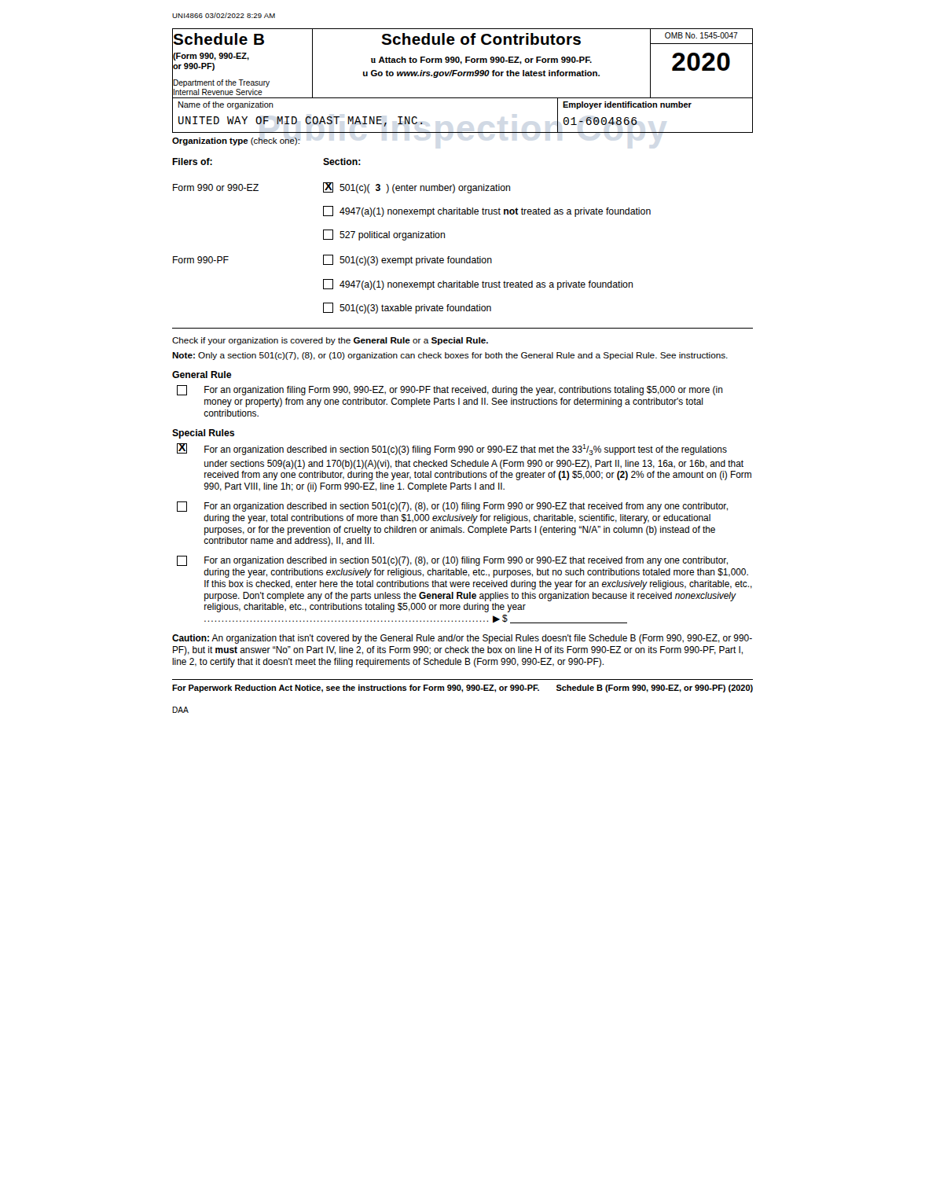UNI4866 03/02/2022 8:29 AM
Public Inspection Copy
| Schedule B (Form 990, 990-EZ, or 990-PF) Department of the Treasury Internal Revenue Service | Schedule of Contributors u Attach to Form 990, Form 990-EZ, or Form 990-PF. u Go to www.irs.gov/Form990 for the latest information. | OMB No. 1545-0047 2020 |
| Name of the organization UNITED WAY OF MID COAST MAINE, INC. | Employer identification number 01-6004866 |
Organization type (check one):
| Filers of: | Section: |
| Form 990 or 990-EZ | 501(c)( 3 ) (enter number) organization |
| | 4947(a)(1) nonexempt charitable trust not treated as a private foundation |
| | 527 political organization |
| Form 990-PF | 501(c)(3) exempt private foundation |
| | 4947(a)(1) nonexempt charitable trust treated as a private foundation |
| | 501(c)(3) taxable private foundation |
Check if your organization is covered by the General Rule or a Special Rule.
Note: Only a section 501(c)(7), (8), or (10) organization can check boxes for both the General Rule and a Special Rule. See instructions.
General Rule
For an organization filing Form 990, 990-EZ, or 990-PF that received, during the year, contributions totaling $5,000 or more (in money or property) from any one contributor. Complete Parts I and II. See instructions for determining a contributor's total contributions.
Special Rules
For an organization described in section 501(c)(3) filing Form 990 or 990-EZ that met the 331/3% support test of the regulations under sections 509(a)(1) and 170(b)(1)(A)(vi), that checked Schedule A (Form 990 or 990-EZ), Part II, line 13, 16a, or 16b, and that received from any one contributor, during the year, total contributions of the greater of (1) $5,000; or (2) 2% of the amount on (i) Form 990, Part VIII, line 1h; or (ii) Form 990-EZ, line 1. Complete Parts I and II.
For an organization described in section 501(c)(7), (8), or (10) filing Form 990 or 990-EZ that received from any one contributor, during the year, total contributions of more than $1,000 exclusively for religious, charitable, scientific, literary, or educational purposes, or for the prevention of cruelty to children or animals. Complete Parts I (entering “N/A” in column (b) instead of the contributor name and address), II, and III.
For an organization described in section 501(c)(7), (8), or (10) filing Form 990 or 990-EZ that received from any one contributor, during the year, contributions exclusively for religious, charitable, etc., purposes, but no such contributions totaled more than $1,000. If this box is checked, enter here the total contributions that were received during the year for an exclusively religious, charitable, etc., purpose. Don't complete any of the parts unless the General Rule applies to this organization because it received nonexclusively religious, charitable, etc., contributions totaling $5,000 or more during the year ................................................................................. ▶ $
Caution: An organization that isn't covered by the General Rule and/or the Special Rules doesn't file Schedule B (Form 990, 990-EZ, or 990-PF), but it must answer “No” on Part IV, line 2, of its Form 990; or check the box on line H of its Form 990-EZ or on its Form 990-PF, Part I, line 2, to certify that it doesn't meet the filing requirements of Schedule B (Form 990, 990-EZ, or 990-PF).
For Paperwork Reduction Act Notice, see the instructions for Form 990, 990-EZ, or 990-PF.
Schedule B (Form 990, 990-EZ, or 990-PF) (2020)
DAA